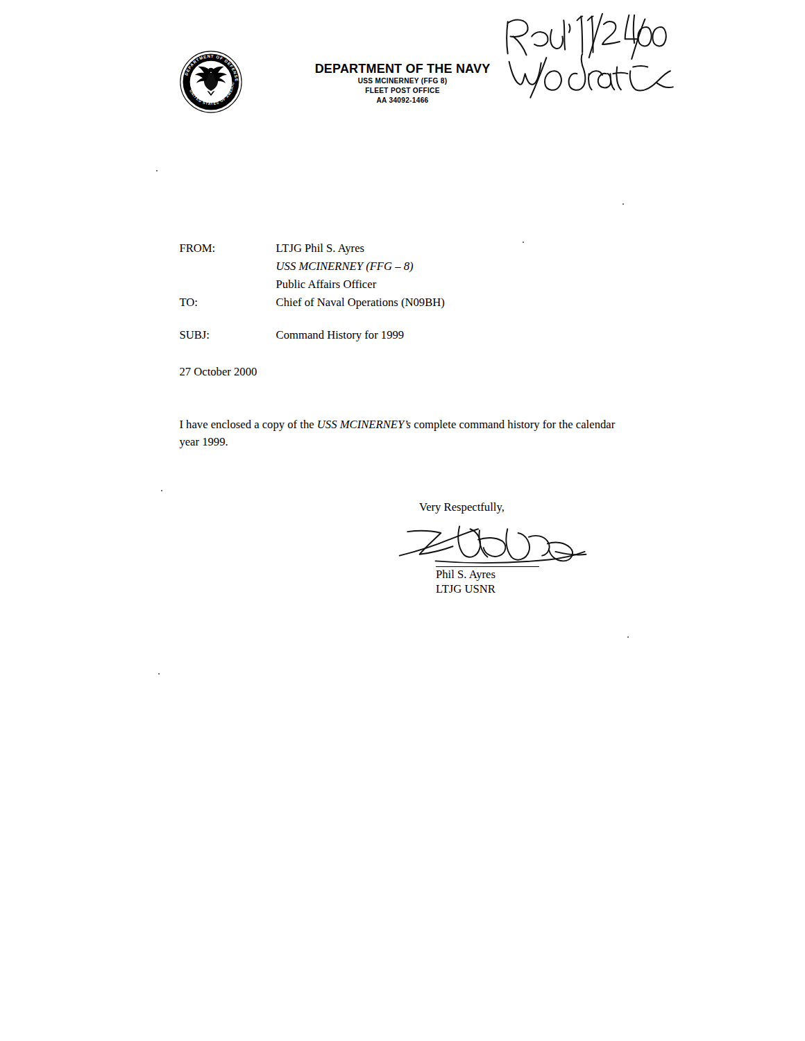DEPARTMENT OF DEFENSE UNITED STATES OF AMERICA
DEPARTMENT OF THE NAVY
USS MCINERNEY (FFG 8)
FLEET POST OFFICE
AA 34092-1466
| FROM: | LTJG Phil S. Ayres |
| | USS MCINERNEY (FFG – 8) |
| | Public Affairs Officer |
| TO: | Chief of Naval Operations (N09BH) |
| SUBJ: | Command History for 1999 |
27 October 2000
I have enclosed a copy of the USS MCINERNEY’s complete command history for the calendar year 1999.
Very Respectfully,
Phil S. Ayres
LTJG USNR